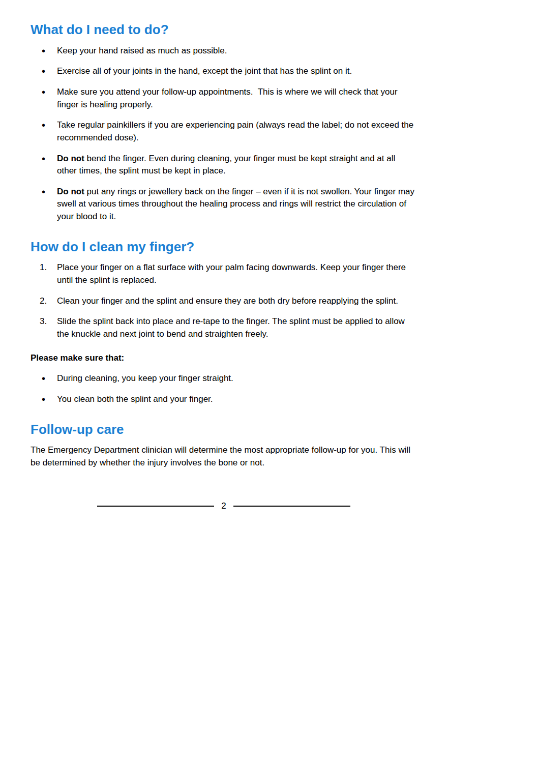What do I need to do?
Keep your hand raised as much as possible.
Exercise all of your joints in the hand, except the joint that has the splint on it.
Make sure you attend your follow-up appointments. This is where we will check that your finger is healing properly.
Take regular painkillers if you are experiencing pain (always read the label; do not exceed the recommended dose).
Do not bend the finger. Even during cleaning, your finger must be kept straight and at all other times, the splint must be kept in place.
Do not put any rings or jewellery back on the finger – even if it is not swollen. Your finger may swell at various times throughout the healing process and rings will restrict the circulation of your blood to it.
How do I clean my finger?
Place your finger on a flat surface with your palm facing downwards. Keep your finger there until the splint is replaced.
Clean your finger and the splint and ensure they are both dry before reapplying the splint.
Slide the splint back into place and re-tape to the finger. The splint must be applied to allow the knuckle and next joint to bend and straighten freely.
Please make sure that:
During cleaning, you keep your finger straight.
You clean both the splint and your finger.
Follow-up care
The Emergency Department clinician will determine the most appropriate follow-up for you. This will be determined by whether the injury involves the bone or not.
2